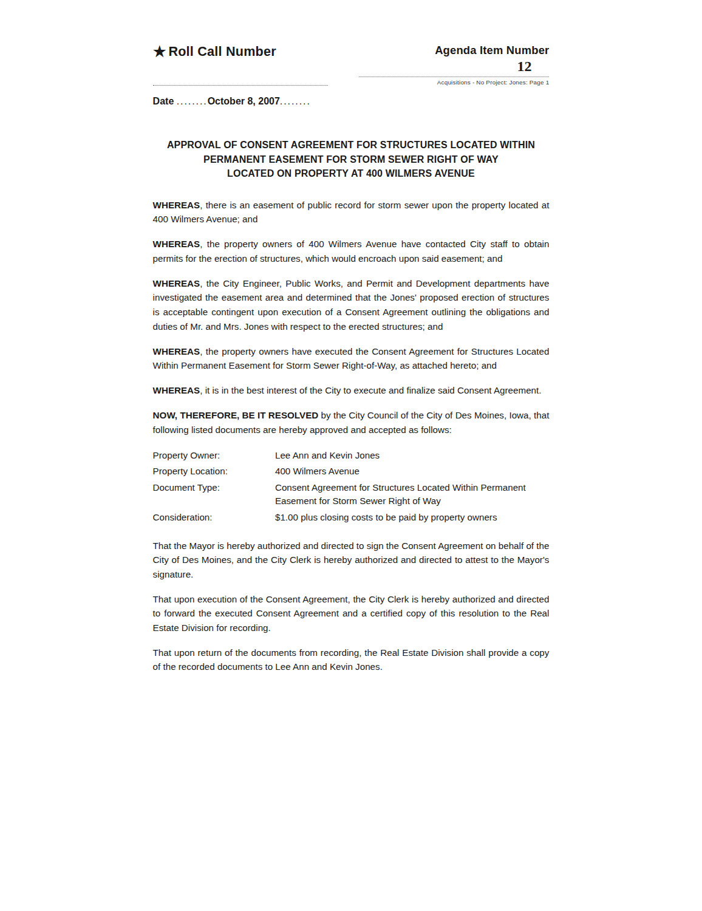★Roll Call Number
Date ........ October 8, 2007........
Agenda Item Number
12
Acquisitions - No Project: Jones: Page 1
APPROVAL OF CONSENT AGREEMENT FOR STRUCTURES LOCATED WITHIN
PERMANENT EASEMENT FOR STORM SEWER RIGHT OF WAY
LOCATED ON PROPERTY AT 400 WILMERS AVENUE
WHEREAS, there is an easement of public record for storm sewer upon the property located at 400 Wilmers Avenue; and
WHEREAS, the property owners of 400 Wilmers Avenue have contacted City staff to obtain permits for the erection of structures, which would encroach upon said easement; and
WHEREAS, the City Engineer, Public Works, and Permit and Development departments have investigated the easement area and determined that the Jones' proposed erection of structures is acceptable contingent upon execution of a Consent Agreement outlining the obligations and duties of Mr. and Mrs. Jones with respect to the erected structures; and
WHEREAS, the property owners have executed the Consent Agreement for Structures Located Within Permanent Easement for Storm Sewer Right-of-Way, as attached hereto; and
WHEREAS, it is in the best interest of the City to execute and finalize said Consent Agreement.
NOW, THEREFORE, BE IT RESOLVED by the City Council of the City of Des Moines, Iowa, that following listed documents are hereby approved and accepted as follows:
| Property Owner: | Lee Ann and Kevin Jones |
| Property Location: | 400 Wilmers Avenue |
| Document Type: | Consent Agreement for Structures Located Within Permanent Easement for Storm Sewer Right of Way |
| Consideration: | $1.00 plus closing costs to be paid by property owners |
That the Mayor is hereby authorized and directed to sign the Consent Agreement on behalf of the City of Des Moines, and the City Clerk is hereby authorized and directed to attest to the Mayor's signature.
That upon execution of the Consent Agreement, the City Clerk is hereby authorized and directed to forward the executed Consent Agreement and a certified copy of this resolution to the Real Estate Division for recording.
That upon return of the documents from recording, the Real Estate Division shall provide a copy of the recorded documents to Lee Ann and Kevin Jones.